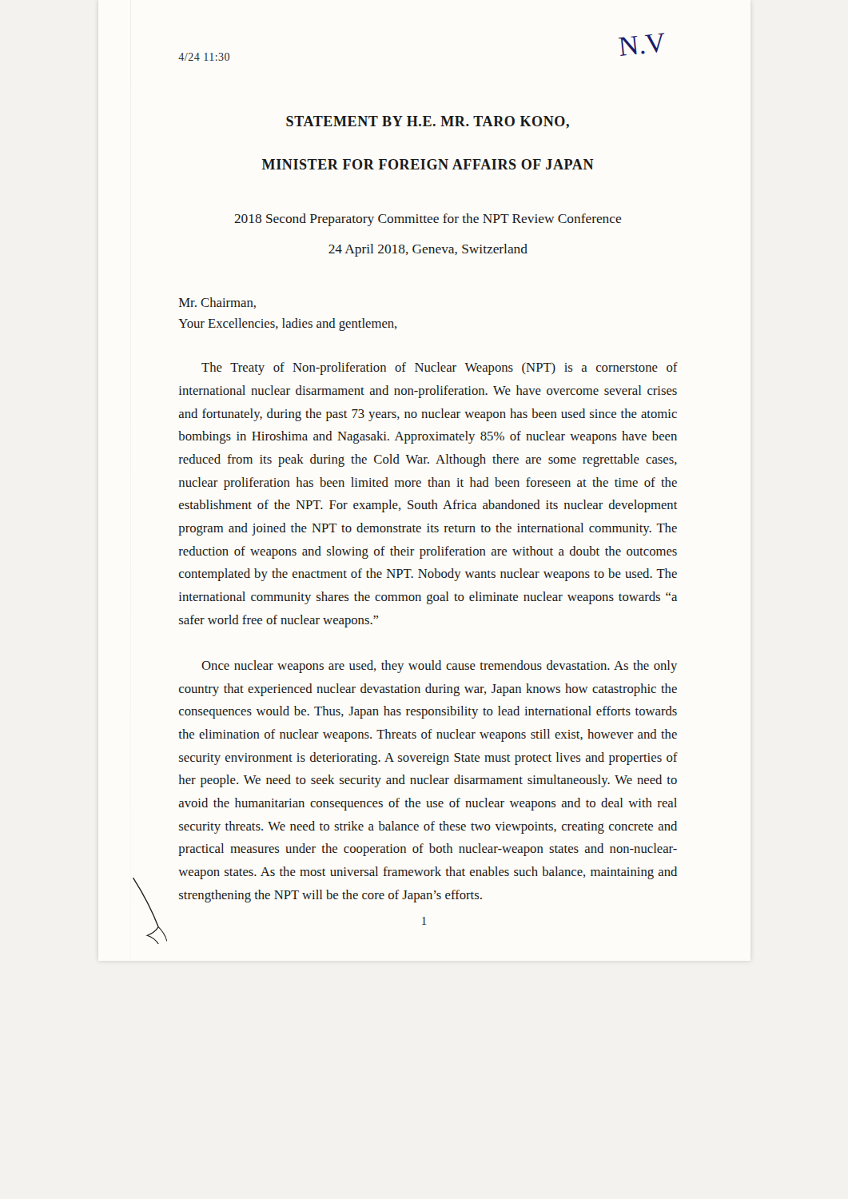4/24 11:30
N.V
STATEMENT BY H.E. MR. TARO KONO, MINISTER FOR FOREIGN AFFAIRS OF JAPAN
2018 Second Preparatory Committee for the NPT Review Conference 24 April 2018, Geneva, Switzerland
Mr. Chairman,
Your Excellencies, ladies and gentlemen,
The Treaty of Non-proliferation of Nuclear Weapons (NPT) is a cornerstone of international nuclear disarmament and non-proliferation. We have overcome several crises and fortunately, during the past 73 years, no nuclear weapon has been used since the atomic bombings in Hiroshima and Nagasaki. Approximately 85% of nuclear weapons have been reduced from its peak during the Cold War. Although there are some regrettable cases, nuclear proliferation has been limited more than it had been foreseen at the time of the establishment of the NPT. For example, South Africa abandoned its nuclear development program and joined the NPT to demonstrate its return to the international community. The reduction of weapons and slowing of their proliferation are without a doubt the outcomes contemplated by the enactment of the NPT. Nobody wants nuclear weapons to be used. The international community shares the common goal to eliminate nuclear weapons towards “a safer world free of nuclear weapons.”
Once nuclear weapons are used, they would cause tremendous devastation. As the only country that experienced nuclear devastation during war, Japan knows how catastrophic the consequences would be. Thus, Japan has responsibility to lead international efforts towards the elimination of nuclear weapons. Threats of nuclear weapons still exist, however and the security environment is deteriorating. A sovereign State must protect lives and properties of her people. We need to seek security and nuclear disarmament simultaneously. We need to avoid the humanitarian consequences of the use of nuclear weapons and to deal with real security threats. We need to strike a balance of these two viewpoints, creating concrete and practical measures under the cooperation of both nuclear-weapon states and non-nuclear-weapon states. As the most universal framework that enables such balance, maintaining and strengthening the NPT will be the core of Japan’s efforts.
1